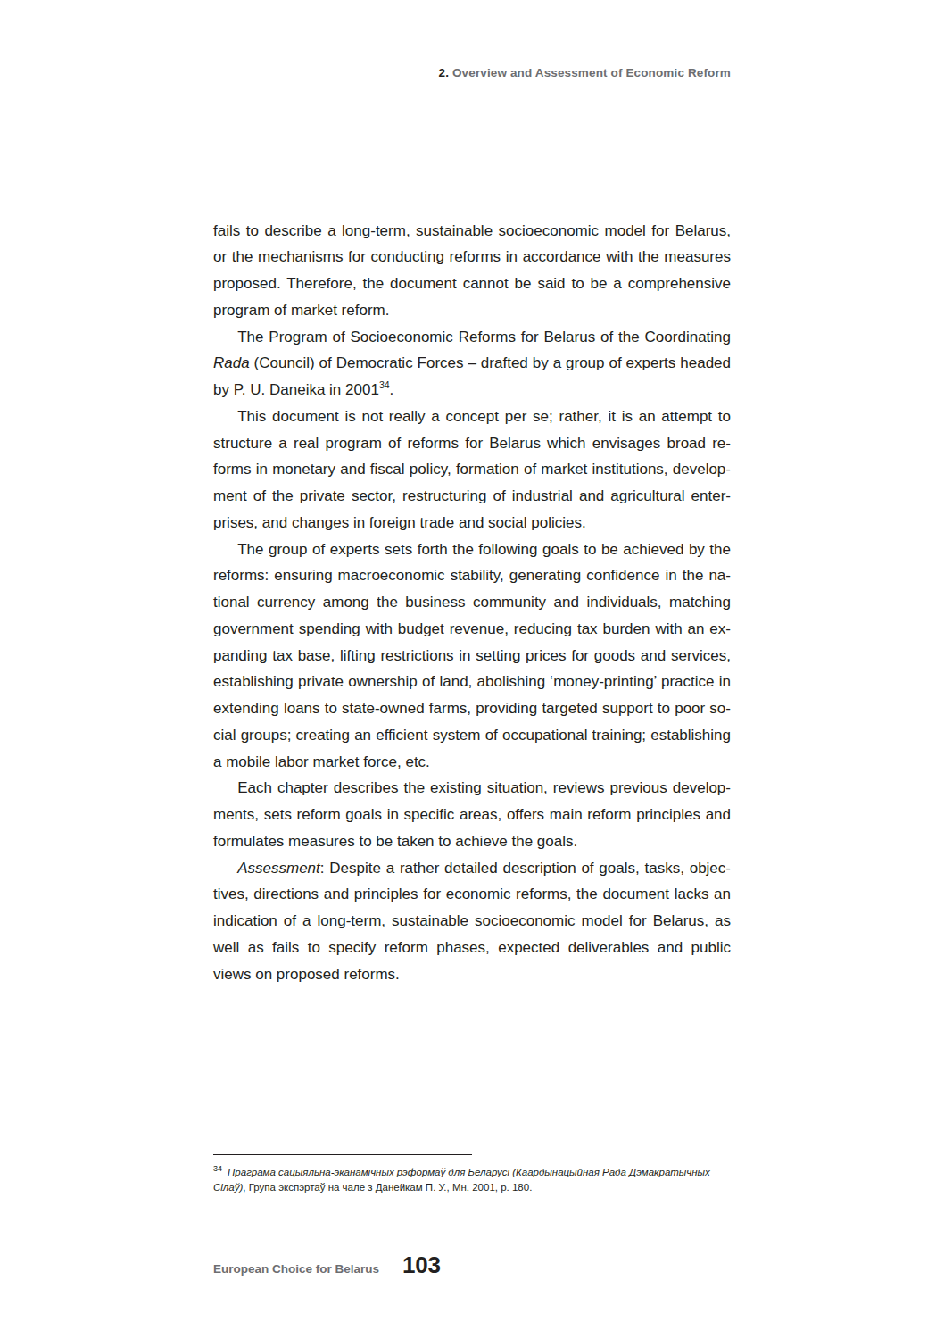2. Overview and Assessment of Economic Reform
fails to describe a long-term, sustainable socioeconomic model for Belarus, or the mechanisms for conducting reforms in accordance with the measures proposed. Therefore, the document cannot be said to be a comprehensive program of market reform.
The Program of Socioeconomic Reforms for Belarus of the Coordinating Rada (Council) of Democratic Forces – drafted by a group of experts headed by P. U. Daneika in 200134.
This document is not really a concept per se; rather, it is an attempt to structure a real program of reforms for Belarus which envisages broad reforms in monetary and fiscal policy, formation of market institutions, development of the private sector, restructuring of industrial and agricultural enterprises, and changes in foreign trade and social policies.
The group of experts sets forth the following goals to be achieved by the reforms: ensuring macroeconomic stability, generating confidence in the national currency among the business community and individuals, matching government spending with budget revenue, reducing tax burden with an expanding tax base, lifting restrictions in setting prices for goods and services, establishing private ownership of land, abolishing ‘money-printing’ practice in extending loans to state-owned farms, providing targeted support to poor social groups; creating an efficient system of occupational training; establishing a mobile labor market force, etc.
Each chapter describes the existing situation, reviews previous developments, sets reform goals in specific areas, offers main reform principles and formulates measures to be taken to achieve the goals.
Assessment: Despite a rather detailed description of goals, tasks, objectives, directions and principles for economic reforms, the document lacks an indication of a long-term, sustainable socioeconomic model for Belarus, as well as fails to specify reform phases, expected deliverables and public views on proposed reforms.
34 Праграма сацыяльна-эканамічных рэформаў для Беларусі (Каардынацыйная Рада Дэмакратычных Сілаў), Група экспэртаў на чале з Данейкам П. У., Мн. 2001, p. 180.
European Choice for Belarus 103